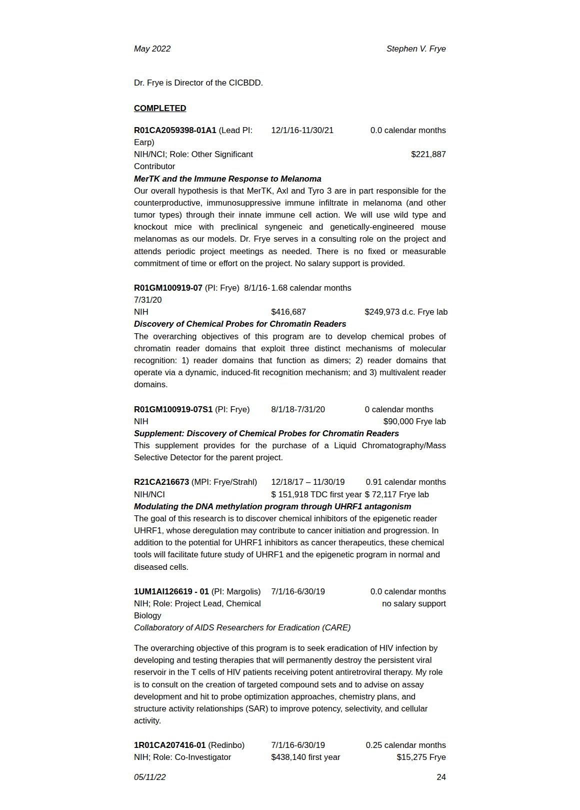May 2022 Stephen V. Frye
Dr. Frye is Director of the CICBDD.
COMPLETED
R01CA2059398-01A1 (Lead PI: Earp) 12/1/16-11/30/21 0.0 calendar months
NIH/NCI; Role: Other Significant Contributor $221,887
MerTK and the Immune Response to Melanoma
Our overall hypothesis is that MerTK, Axl and Tyro 3 are in part responsible for the counterproductive, immunosuppressive immune infiltrate in melanoma (and other tumor types) through their innate immune cell action. We will use wild type and knockout mice with preclinical syngeneic and genetically-engineered mouse melanomas as our models. Dr. Frye serves in a consulting role on the project and attends periodic project meetings as needed. There is no fixed or measurable commitment of time or effort on the project. No salary support is provided.
R01GM100919-07 (PI: Frye) 8/1/16-7/31/20 1.68 calendar months
NIH $416,687 $249,973 d.c. Frye lab
Discovery of Chemical Probes for Chromatin Readers
The overarching objectives of this program are to develop chemical probes of chromatin reader domains that exploit three distinct mechanisms of molecular recognition: 1) reader domains that function as dimers; 2) reader domains that operate via a dynamic, induced-fit recognition mechanism; and 3) multivalent reader domains.
R01GM100919-07S1 (PI: Frye) 8/1/18-7/31/20 0 calendar months
NIH $90,000 Frye lab
Supplement: Discovery of Chemical Probes for Chromatin Readers
This supplement provides for the purchase of a Liquid Chromatography/Mass Selective Detector for the parent project.
R21CA216673 (MPI: Frye/Strahl) 12/18/17 – 11/30/19 0.91 calendar months
NIH/NCI $ 151,918 TDC first year $ 72,117 Frye lab
Modulating the DNA methylation program through UHRF1 antagonism
The goal of this research is to discover chemical inhibitors of the epigenetic reader UHRF1, whose deregulation may contribute to cancer initiation and progression. In addition to the potential for UHRF1 inhibitors as cancer therapeutics, these chemical tools will facilitate future study of UHRF1 and the epigenetic program in normal and diseased cells.
1UM1AI126619 - 01 (PI: Margolis) 7/1/16-6/30/19 0.0 calendar months
NIH; Role: Project Lead, Chemical Biology no salary support
Collaboratory of AIDS Researchers for Eradication (CARE)
The overarching objective of this program is to seek eradication of HIV infection by developing and testing therapies that will permanently destroy the persistent viral reservoir in the T cells of HIV patients receiving potent antiretroviral therapy. My role is to consult on the creation of targeted compound sets and to advise on assay development and hit to probe optimization approaches, chemistry plans, and structure activity relationships (SAR) to improve potency, selectivity, and cellular activity.
1R01CA207416-01 (Redinbo) 7/1/16-6/30/19 0.25 calendar months
NIH; Role: Co-Investigator $438,140 first year $15,275 Frye
05/11/22 24